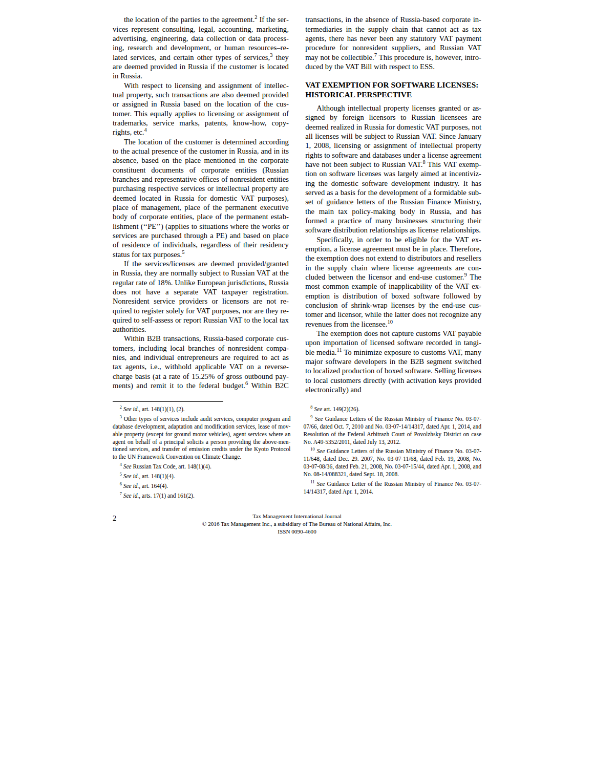the location of the parties to the agreement.2 If the services represent consulting, legal, accounting, marketing, advertising, engineering, data collection or data processing, research and development, or human resources–related services, and certain other types of services,3 they are deemed provided in Russia if the customer is located in Russia.
With respect to licensing and assignment of intellectual property, such transactions are also deemed provided or assigned in Russia based on the location of the customer. This equally applies to licensing or assignment of trademarks, service marks, patents, know-how, copyrights, etc.4
The location of the customer is determined according to the actual presence of the customer in Russia, and in its absence, based on the place mentioned in the corporate constituent documents of corporate entities (Russian branches and representative offices of nonresident entities purchasing respective services or intellectual property are deemed located in Russia for domestic VAT purposes), place of management, place of the permanent executive body of corporate entities, place of the permanent establishment (‘‘PE’’) (applies to situations where the works or services are purchased through a PE) and based on place of residence of individuals, regardless of their residency status for tax purposes.5
If the services/licenses are deemed provided/granted in Russia, they are normally subject to Russian VAT at the regular rate of 18%. Unlike European jurisdictions, Russia does not have a separate VAT taxpayer registration. Nonresident service providers or licensors are not required to register solely for VAT purposes, nor are they required to self-assess or report Russian VAT to the local tax authorities.
Within B2B transactions, Russia-based corporate customers, including local branches of nonresident companies, and individual entrepreneurs are required to act as tax agents, i.e., withhold applicable VAT on a reverse-charge basis (at a rate of 15.25% of gross outbound payments) and remit it to the federal budget.6 Within B2C transactions, in the absence of Russia-based corporate intermediaries in the supply chain that cannot act as tax agents, there has never been any statutory VAT payment procedure for nonresident suppliers, and Russian VAT may not be collectible.7 This procedure is, however, introduced by the VAT Bill with respect to ESS.
VAT Exemption for Software Licenses: Historical Perspective
Although intellectual property licenses granted or assigned by foreign licensors to Russian licensees are deemed realized in Russia for domestic VAT purposes, not all licenses will be subject to Russian VAT. Since January 1, 2008, licensing or assignment of intellectual property rights to software and databases under a license agreement have not been subject to Russian VAT.8 This VAT exemption on software licenses was largely aimed at incentivizing the domestic software development industry. It has served as a basis for the development of a formidable subset of guidance letters of the Russian Finance Ministry, the main tax policy-making body in Russia, and has formed a practice of many businesses structuring their software distribution relationships as license relationships.
Specifically, in order to be eligible for the VAT exemption, a license agreement must be in place. Therefore, the exemption does not extend to distributors and resellers in the supply chain where license agreements are concluded between the licensor and end-use customer.9 The most common example of inapplicability of the VAT exemption is distribution of boxed software followed by conclusion of shrink-wrap licenses by the end-use customer and licensor, while the latter does not recognize any revenues from the licensee.10
The exemption does not capture customs VAT payable upon importation of licensed software recorded in tangible media.11 To minimize exposure to customs VAT, many major software developers in the B2B segment switched to localized production of boxed software. Selling licenses to local customers directly (with activation keys provided electronically) and
2 See id., art. 148(1)(1), (2).
3 Other types of services include audit services, computer program and database development, adaptation and modification services, lease of movable property (except for ground motor vehicles), agent services where an agent on behalf of a principal solicits a person providing the above-mentioned services, and transfer of emission credits under the Kyoto Protocol to the UN Framework Convention on Climate Change.
4 See Russian Tax Code, art. 148(1)(4).
5 See id., art. 148(1)(4).
6 See id., art. 164(4).
7 See id., arts. 17(1) and 161(2).
8 See art. 149(2)(26).
9 See Guidance Letters of the Russian Ministry of Finance No. 03-07-07/66, dated Oct. 7, 2010 and No. 03-07-14/14317, dated Apr. 1, 2014, and Resolution of the Federal Arbitrazh Court of Povolzhsky District on case No. A49-5352/2011, dated July 13, 2012.
10 See Guidance Letters of the Russian Ministry of Finance No. 03-07-11/648, dated Dec. 29. 2007, No. 03-07-11/68, dated Feb. 19, 2008, No. 03-07-08/36, dated Feb. 21, 2008, No. 03-07-15/44, dated Apr. 1, 2008, and No. 08-14/088321, dated Sept. 18, 2008.
11 See Guidance Letter of the Russian Ministry of Finance No. 03-07-14/14317, dated Apr. 1, 2014.
2
Tax Management International Journal
© 2016 Tax Management Inc., a subsidiary of The Bureau of National Affairs, Inc.
ISSN 0090-4600